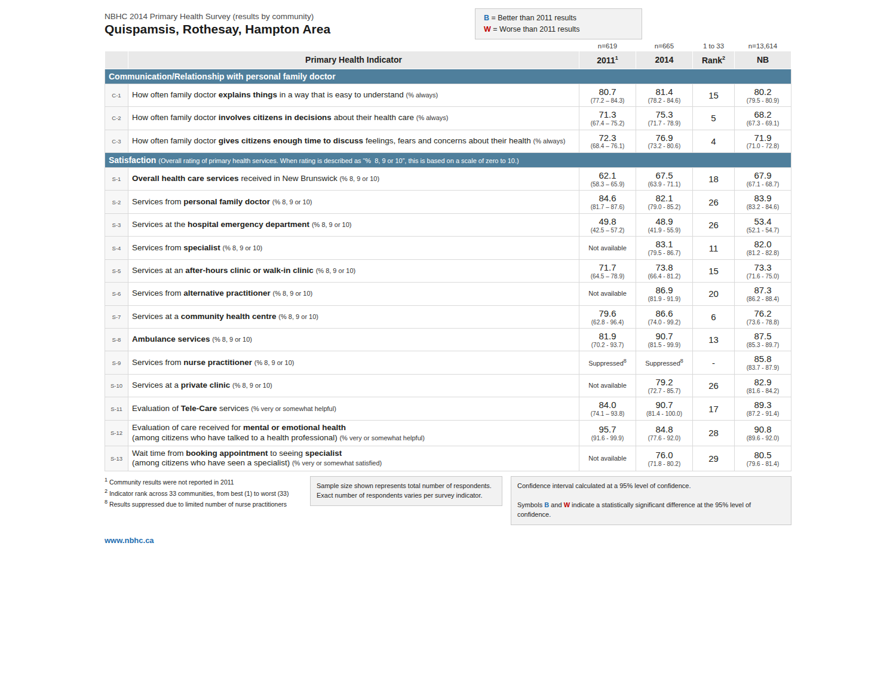NBHC 2014 Primary Health Survey (results by community)
Quispamsis, Rothesay, Hampton Area
B = Better than 2011 results
W = Worse than 2011 results
| | | n=619 | n=665 | 1 to 33 | n=13,614 |
| | Primary Health Indicator | 2011 1 | 2014 | Rank 2 | NB |
| Communication/Relationship with personal family doctor |
| C-1 | How often family doctor explains things in a way that is easy to understand (% always) | 80.7 (77.2 – 84.3) | 81.4 (78.2 - 84.6) | 15 | 80.2 (79.5 - 80.9) |
| C-2 | How often family doctor involves citizens in decisions about their health care (% always) | 71.3 (67.4 – 75.2) | 75.3 (71.7 - 78.9) | 5 | 68.2 (67.3 - 69.1) |
| C-3 | How often family doctor gives citizens enough time to discuss feelings, fears and concerns about their health (% always) | 72.3 (68.4 – 76.1) | 76.9 (73.2 - 80.6) | 4 | 71.9 (71.0 - 72.8) |
| Satisfaction (Overall rating of primary health services. When rating is described as “% 8, 9 or 10”, this is based on a scale of zero to 10.) |
| S-1 | Overall health care services received in New Brunswick (% 8, 9 or 10) | 62.1 (58.3 – 65.9) | 67.5 (63.9 - 71.1) | 18 | 67.9 (67.1 - 68.7) |
| S-2 | Services from personal family doctor (% 8, 9 or 10) | 84.6 (81.7 – 87.6) | 82.1 (79.0 - 85.2) | 26 | 83.9 (83.2 - 84.6) |
| S-3 | Services at the hospital emergency department (% 8, 9 or 10) | 49.8 (42.5 – 57.2) | 48.9 (41.9 - 55.9) | 26 | 53.4 (52.1 - 54.7) |
| S-4 | Services from specialist (% 8, 9 or 10) | Not available | 83.1 (79.5 - 86.7) | 11 | 82.0 (81.2 - 82.8) |
| S-5 | Services at an after-hours clinic or walk-in clinic (% 8, 9 or 10) | 71.7 (64.5 – 78.9) | 73.8 (66.4 - 81.2) | 15 | 73.3 (71.6 - 75.0) |
| S-6 | Services from alternative practitioner (% 8, 9 or 10) | Not available | 86.9 (81.9 - 91.9) | 20 | 87.3 (86.2 - 88.4) |
| S-7 | Services at a community health centre (% 8, 9 or 10) | 79.6 (62.8 - 96.4) | 86.6 (74.0 - 99.2) | 6 | 76.2 (73.6 - 78.8) |
| S-8 | Ambulance services (% 8, 9 or 10) | 81.9 (70.2 - 93.7) | 90.7 (81.5 - 99.9) | 13 | 87.5 (85.3 - 89.7) |
| S-9 | Services from nurse practitioner (% 8, 9 or 10) | Suppressed 8 | Suppressed 8 | - | 85.8 (83.7 - 87.9) |
| S-10 | Services at a private clinic (% 8, 9 or 10) | Not available | 79.2 (72.7 - 85.7) | 26 | 82.9 (81.6 - 84.2) |
| S-11 | Evaluation of Tele-Care services (% very or somewhat helpful) | 84.0 (74.1 – 93.8) | 90.7 (81.4 - 100.0) | 17 | 89.3 (87.2 - 91.4) |
| S-12 | Evaluation of care received for mental or emotional health (among citizens who have talked to a health professional) (% very or somewhat helpful) | 95.7 (91.6 - 99.9) | 84.8 (77.6 - 92.0) | 28 | 90.8 (89.6 - 92.0) |
| S-13 | Wait time from booking appointment to seeing specialist (among citizens who have seen a specialist) (% very or somewhat satisfied) | Not available | 76.0 (71.8 - 80.2) | 29 | 80.5 (79.6 - 81.4) |
1 Community results were not reported in 2011
2 Indicator rank across 33 communities, from best (1) to worst (33)
8 Results suppressed due to limited number of nurse practitioners
Sample size shown represents total number of respondents.
Exact number of respondents varies per survey indicator.
Confidence interval calculated at a 95% level of confidence.
Symbols B and W indicate a statistically significant difference at the 95% level of confidence.
www.nbhc.ca